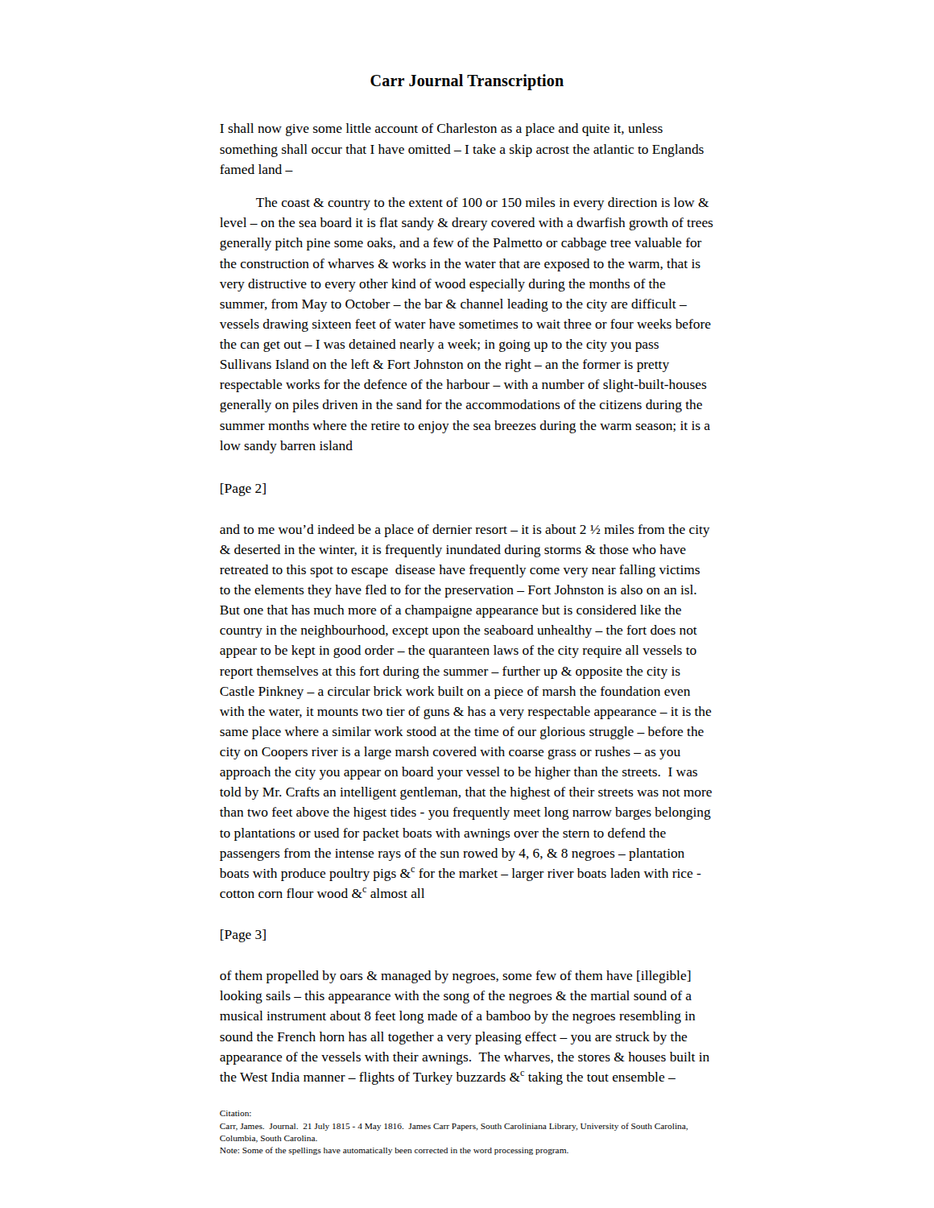Carr Journal Transcription
I shall now give some little account of Charleston as a place and quite it, unless something shall occur that I have omitted – I take a skip acrost the atlantic to Englands famed land –
The coast & country to the extent of 100 or 150 miles in every direction is low & level – on the sea board it is flat sandy & dreary covered with a dwarfish growth of trees generally pitch pine some oaks, and a few of the Palmetto or cabbage tree valuable for the construction of wharves & works in the water that are exposed to the warm, that is very distructive to every other kind of wood especially during the months of the summer, from May to October – the bar & channel leading to the city are difficult – vessels drawing sixteen feet of water have sometimes to wait three or four weeks before the can get out – I was detained nearly a week; in going up to the city you pass Sullivans Island on the left & Fort Johnston on the right – an the former is pretty respectable works for the defence of the harbour – with a number of slight-built-houses generally on piles driven in the sand for the accommodations of the citizens during the summer months where the retire to enjoy the sea breezes during the warm season; it is a low sandy barren island
[Page 2]
and to me wou’d indeed be a place of dernier resort – it is about 2 ½ miles from the city & deserted in the winter, it is frequently inundated during storms & those who have retreated to this spot to escape disease have frequently come very near falling victims to the elements they have fled to for the preservation – Fort Johnston is also on an isl. But one that has much more of a champaigne appearance but is considered like the country in the neighbourhood, except upon the seaboard unhealthy – the fort does not appear to be kept in good order – the quaranteen laws of the city require all vessels to report themselves at this fort during the summer – further up & opposite the city is Castle Pinkney – a circular brick work built on a piece of marsh the foundation even with the water, it mounts two tier of guns & has a very respectable appearance – it is the same place where a similar work stood at the time of our glorious struggle – before the city on Coopers river is a large marsh covered with coarse grass or rushes – as you approach the city you appear on board your vessel to be higher than the streets. I was told by Mr. Crafts an intelligent gentleman, that the highest of their streets was not more than two feet above the higest tides - you frequently meet long narrow barges belonging to plantations or used for packet boats with awnings over the stern to defend the passengers from the intense rays of the sun rowed by 4, 6, & 8 negroes – plantation boats with produce poultry pigs &c for the market – larger river boats laden with rice - cotton corn flour wood &c almost all
[Page 3]
of them propelled by oars & managed by negroes, some few of them have [illegible] looking sails – this appearance with the song of the negroes & the martial sound of a musical instrument about 8 feet long made of a bamboo by the negroes resembling in sound the French horn has all together a very pleasing effect – you are struck by the appearance of the vessels with their awnings. The wharves, the stores & houses built in the West India manner – flights of Turkey buzzards &c taking the tout ensemble –
Citation:
Carr, James. Journal. 21 July 1815 - 4 May 1816. James Carr Papers, South Caroliniana Library, University of South Carolina, Columbia, South Carolina.
Note: Some of the spellings have automatically been corrected in the word processing program.